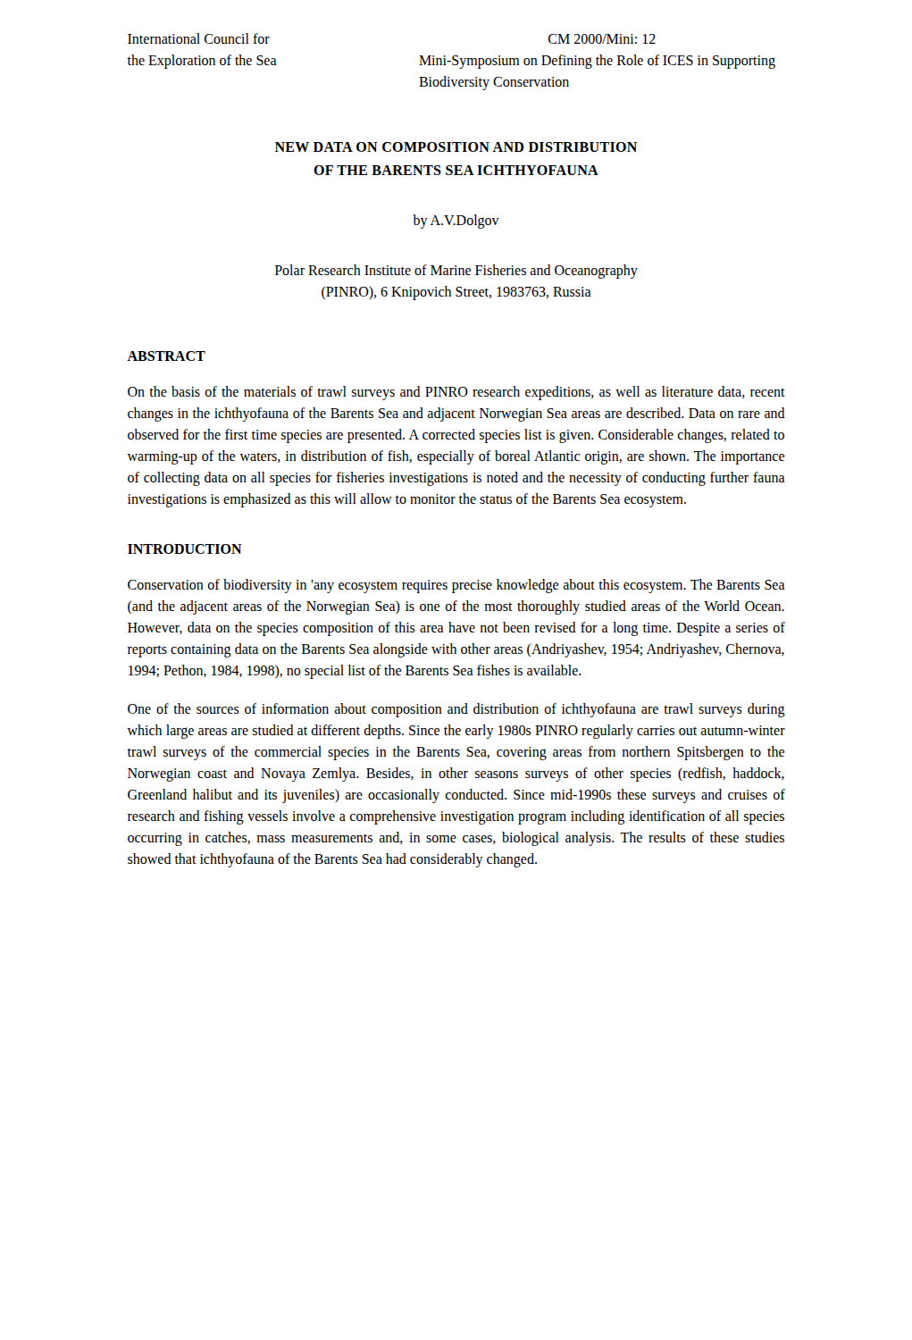International Council for
the Exploration of the Sea
CM 2000/Mini: 12
Mini-Symposium on Defining the Role of ICES in Supporting Biodiversity Conservation
New Data on Composition and Distribution
of the Barents Sea Ichthyofauna
by A.V.Dolgov
Polar Research Institute of Marine Fisheries and Oceanography
(PINRO), 6 Knipovich Street, 1983763, Russia
Abstract
On the basis of the materials of trawl surveys and PINRO research expeditions, as well as literature data, recent changes in the ichthyofauna of the Barents Sea and adjacent Norwegian Sea areas are described. Data on rare and observed for the first time species are presented. A corrected species list is given. Considerable changes, related to warming-up of the waters, in distribution of fish, especially of boreal Atlantic origin, are shown. The importance of collecting data on all species for fisheries investigations is noted and the necessity of conducting further fauna investigations is emphasized as this will allow to monitor the status of the Barents Sea ecosystem.
Introduction
Conservation of biodiversity in 'any ecosystem requires precise knowledge about this ecosystem. The Barents Sea (and the adjacent areas of the Norwegian Sea) is one of the most thoroughly studied areas of the World Ocean. However, data on the species composition of this area have not been revised for a long time. Despite a series of reports containing data on the Barents Sea alongside with other areas (Andriyashev, 1954; Andriyashev, Chernova, 1994; Pethon, 1984, 1998), no special list of the Barents Sea fishes is available.
One of the sources of information about composition and distribution of ichthyofauna are trawl surveys during which large areas are studied at different depths. Since the early 1980s PINRO regularly carries out autumn-winter trawl surveys of the commercial species in the Barents Sea, covering areas from northern Spitsbergen to the Norwegian coast and Novaya Zemlya. Besides, in other seasons surveys of other species (redfish, haddock, Greenland halibut and its juveniles) are occasionally conducted. Since mid-1990s these surveys and cruises of research and fishing vessels involve a comprehensive investigation program including identification of all species occurring in catches, mass measurements and, in some cases, biological analysis. The results of these studies showed that ichthyofauna of the Barents Sea had considerably changed.